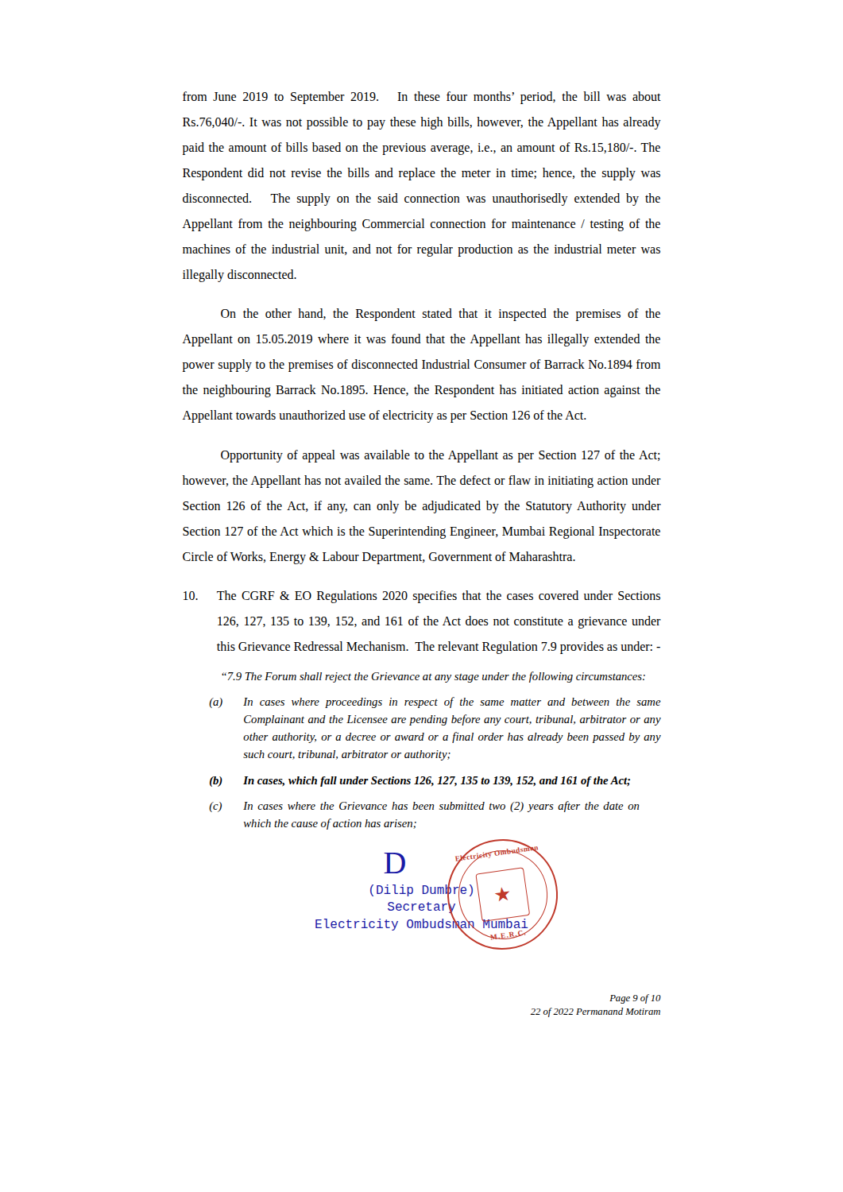from June 2019 to September 2019. In these four months’ period, the bill was about Rs.76,040/-. It was not possible to pay these high bills, however, the Appellant has already paid the amount of bills based on the previous average, i.e., an amount of Rs.15,180/-. The Respondent did not revise the bills and replace the meter in time; hence, the supply was disconnected. The supply on the said connection was unauthorisedly extended by the Appellant from the neighbouring Commercial connection for maintenance / testing of the machines of the industrial unit, and not for regular production as the industrial meter was illegally disconnected.
On the other hand, the Respondent stated that it inspected the premises of the Appellant on 15.05.2019 where it was found that the Appellant has illegally extended the power supply to the premises of disconnected Industrial Consumer of Barrack No.1894 from the neighbouring Barrack No.1895. Hence, the Respondent has initiated action against the Appellant towards unauthorized use of electricity as per Section 126 of the Act.
Opportunity of appeal was available to the Appellant as per Section 127 of the Act; however, the Appellant has not availed the same. The defect or flaw in initiating action under Section 126 of the Act, if any, can only be adjudicated by the Statutory Authority under Section 127 of the Act which is the Superintending Engineer, Mumbai Regional Inspectorate Circle of Works, Energy & Labour Department, Government of Maharashtra.
10.
The CGRF & EO Regulations 2020 specifies that the cases covered under Sections 126, 127, 135 to 139, 152, and 161 of the Act does not constitute a grievance under this Grievance Redressal Mechanism. The relevant Regulation 7.9 provides as under: -
“7.9 The Forum shall reject the Grievance at any stage under the following circumstances:
(a) In cases where proceedings in respect of the same matter and between the same Complainant and the Licensee are pending before any court, tribunal, arbitrator or any other authority, or a decree or award or a final order has already been passed by any such court, tribunal, arbitrator or authority;
(b) In cases, which fall under Sections 126, 127, 135 to 139, 152, and 161 of the Act;
(c) In cases where the Grievance has been submitted two (2) years after the date on which the cause of action has arisen;
D
(Dilip Dumbre)
Secretary
Electricity Ombudsman Mumbai
Electricity Ombudsman
★
M.E.R.C.
Page 9 of 10
22 of 2022 Permanand Motiram